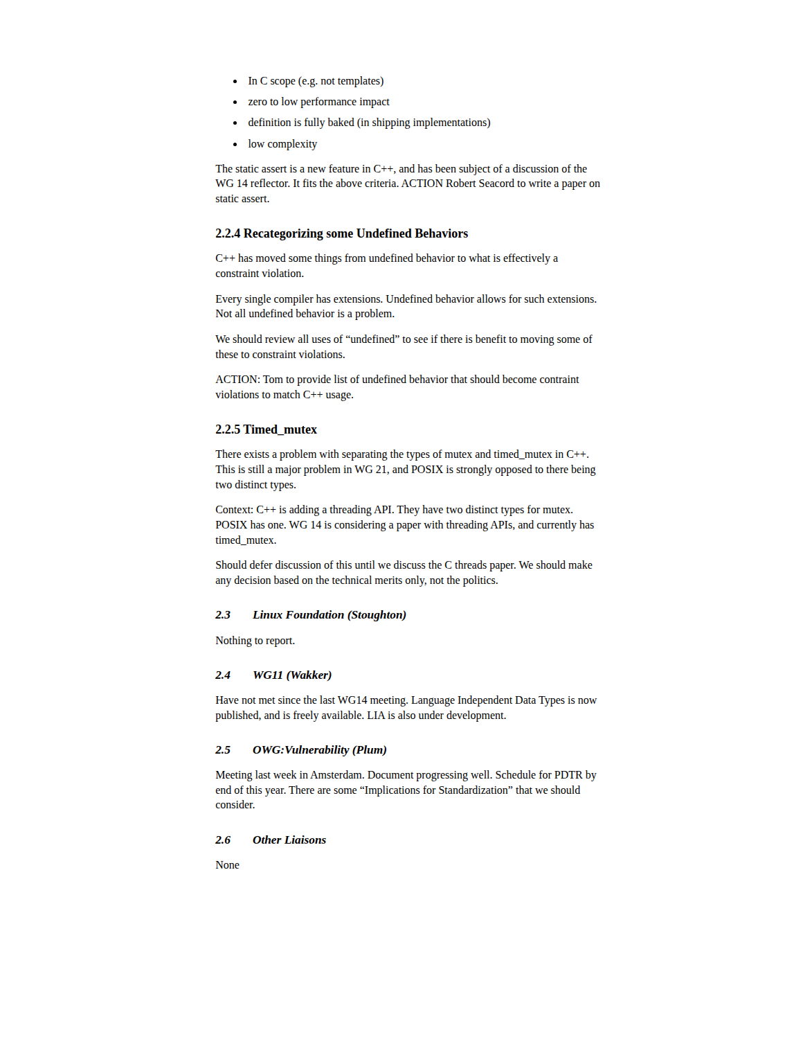In C scope (e.g. not templates)
zero to low performance impact
definition is fully baked (in shipping implementations)
low complexity
The static assert is a new feature in C++, and has been subject of a discussion of the WG 14 reflector. It fits the above criteria. ACTION Robert Seacord to write a paper on static assert.
2.2.4 Recategorizing some Undefined Behaviors
C++ has moved some things from undefined behavior to what is effectively a constraint violation.
Every single compiler has extensions. Undefined behavior allows for such extensions. Not all undefined behavior is a problem.
We should review all uses of “undefined” to see if there is benefit to moving some of these to constraint violations.
ACTION: Tom to provide list of undefined behavior that should become contraint violations to match C++ usage.
2.2.5 Timed_mutex
There exists a problem with separating the types of mutex and timed_mutex in C++. This is still a major problem in WG 21, and POSIX is strongly opposed to there being two distinct types.
Context: C++ is adding a threading API. They have two distinct types for mutex. POSIX has one. WG 14 is considering a paper with threading APIs, and currently has timed_mutex.
Should defer discussion of this until we discuss the C threads paper. We should make any decision based on the technical merits only, not the politics.
2.3 Linux Foundation (Stoughton)
Nothing to report.
2.4 WG11 (Wakker)
Have not met since the last WG14 meeting. Language Independent Data Types is now published, and is freely available. LIA is also under development.
2.5 OWG:Vulnerability (Plum)
Meeting last week in Amsterdam. Document progressing well. Schedule for PDTR by end of this year. There are some “Implications for Standardization” that we should consider.
2.6 Other Liaisons
None